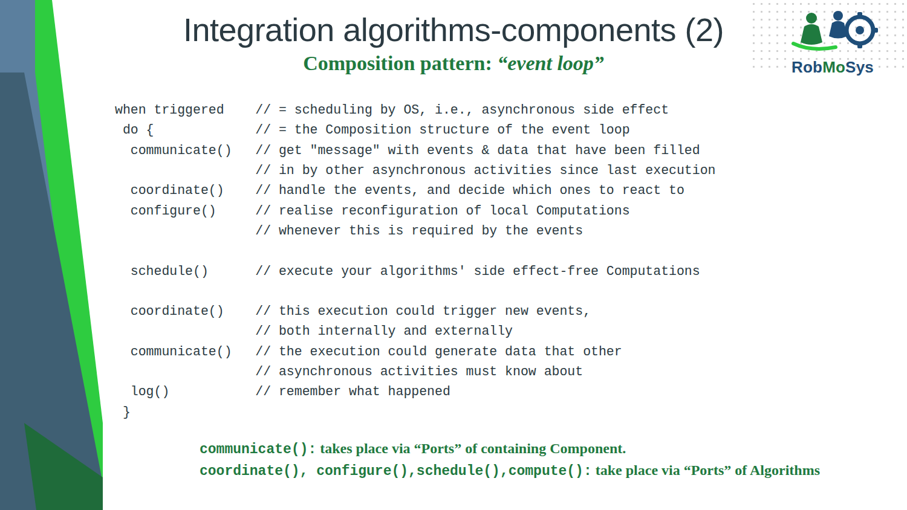Integration algorithms-components (2)
Composition pattern: “event loop”
RobMo Sys
when triggered    // = scheduling by OS, i.e., asynchronous side effect
 do {             // = the Composition structure of the event loop
  communicate()   // get "message" with events & data that have been filled
                  // in by other asynchronous activities since last execution
  coordinate()    // handle the events, and decide which ones to react to
  configure()     // realise reconfiguration of local Computations
                  // whenever this is required by the events

  schedule()      // execute your algorithms' side effect-free Computations

  coordinate()    // this execution could trigger new events,
                  // both internally and externally
  communicate()   // the execution could generate data that other
                  // asynchronous activities must know about
  log()           // remember what happened
 }
communicate(): takes place via “Ports” of containing Component.
coordinate(), configure(),schedule(),compute(): take place via “Ports” of Algorithms